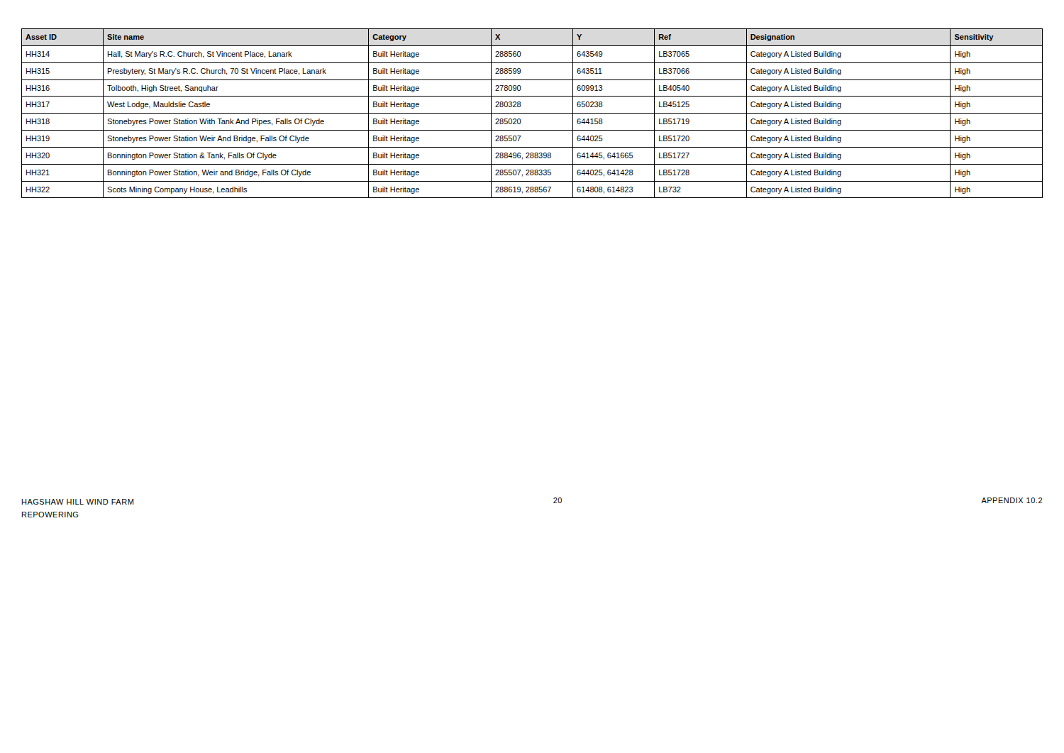| Asset ID | Site name | Category | X | Y | Ref | Designation | Sensitivity |
| --- | --- | --- | --- | --- | --- | --- | --- |
| HH314 | Hall, St Mary's R.C. Church, St Vincent Place, Lanark | Built Heritage | 288560 | 643549 | LB37065 | Category A Listed Building | High |
| HH315 | Presbytery, St Mary's R.C. Church, 70 St Vincent Place, Lanark | Built Heritage | 288599 | 643511 | LB37066 | Category A Listed Building | High |
| HH316 | Tolbooth, High Street, Sanquhar | Built Heritage | 278090 | 609913 | LB40540 | Category A Listed Building | High |
| HH317 | West Lodge, Mauldslie Castle | Built Heritage | 280328 | 650238 | LB45125 | Category A Listed Building | High |
| HH318 | Stonebyres Power Station With Tank And Pipes, Falls Of Clyde | Built Heritage | 285020 | 644158 | LB51719 | Category A Listed Building | High |
| HH319 | Stonebyres Power Station Weir And Bridge, Falls Of Clyde | Built Heritage | 285507 | 644025 | LB51720 | Category A Listed Building | High |
| HH320 | Bonnington Power Station & Tank, Falls Of Clyde | Built Heritage | 288496, 288398 | 641445, 641665 | LB51727 | Category A Listed Building | High |
| HH321 | Bonnington Power Station, Weir and Bridge, Falls Of Clyde | Built Heritage | 285507, 288335 | 644025, 641428 | LB51728 | Category A Listed Building | High |
| HH322 | Scots Mining Company House, Leadhills | Built Heritage | 288619, 288567 | 614808, 614823 | LB732 | Category A Listed Building | High |
HAGSHAW HILL WIND FARM
REPOWERING
20
APPENDIX 10.2